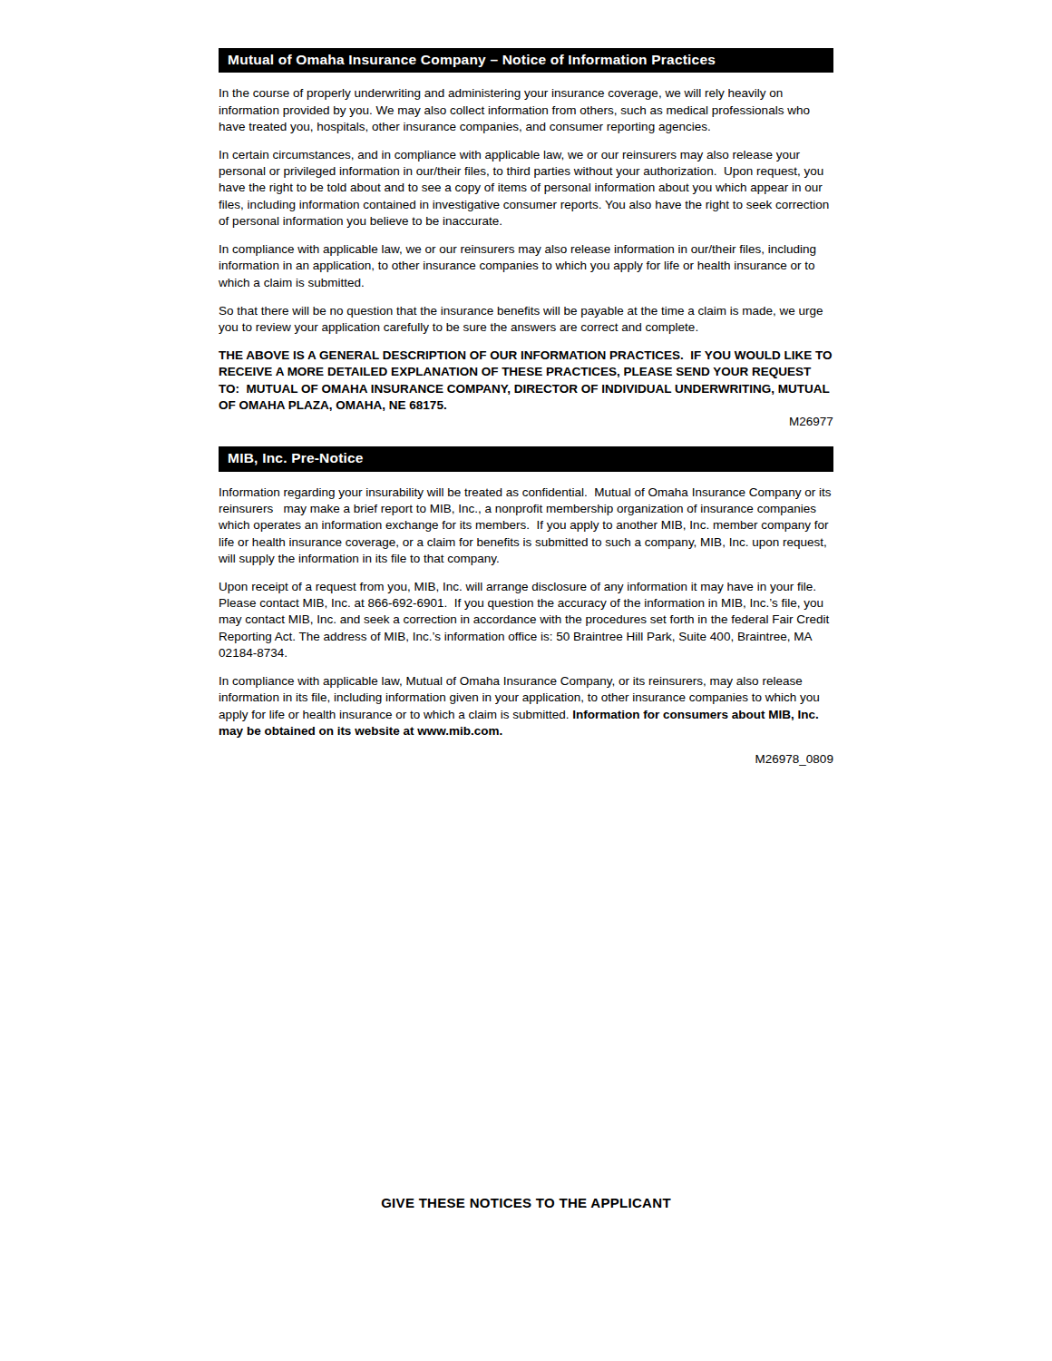Mutual of Omaha Insurance Company – Notice of Information Practices
In the course of properly underwriting and administering your insurance coverage, we will rely heavily on information provided by you. We may also collect information from others, such as medical professionals who have treated you, hospitals, other insurance companies, and consumer reporting agencies.
In certain circumstances, and in compliance with applicable law, we or our reinsurers may also release your personal or privileged information in our/their files, to third parties without your authorization. Upon request, you have the right to be told about and to see a copy of items of personal information about you which appear in our files, including information contained in investigative consumer reports. You also have the right to seek correction of personal information you believe to be inaccurate.
In compliance with applicable law, we or our reinsurers may also release information in our/their files, including information in an application, to other insurance companies to which you apply for life or health insurance or to which a claim is submitted.
So that there will be no question that the insurance benefits will be payable at the time a claim is made, we urge you to review your application carefully to be sure the answers are correct and complete.
THE ABOVE IS A GENERAL DESCRIPTION OF OUR INFORMATION PRACTICES. IF YOU WOULD LIKE TO RECEIVE A MORE DETAILED EXPLANATION OF THESE PRACTICES, PLEASE SEND YOUR REQUEST TO: MUTUAL OF OMAHA INSURANCE COMPANY, DIRECTOR OF INDIVIDUAL UNDERWRITING, MUTUAL OF OMAHA PLAZA, OMAHA, NE 68175.
M26977
MIB, Inc. Pre-Notice
Information regarding your insurability will be treated as confidential. Mutual of Omaha Insurance Company or its reinsurers may make a brief report to MIB, Inc., a nonprofit membership organization of insurance companies which operates an information exchange for its members. If you apply to another MIB, Inc. member company for life or health insurance coverage, or a claim for benefits is submitted to such a company, MIB, Inc. upon request, will supply the information in its file to that company.
Upon receipt of a request from you, MIB, Inc. will arrange disclosure of any information it may have in your file. Please contact MIB, Inc. at 866-692-6901. If you question the accuracy of the information in MIB, Inc.’s file, you may contact MIB, Inc. and seek a correction in accordance with the procedures set forth in the federal Fair Credit Reporting Act. The address of MIB, Inc.’s information office is: 50 Braintree Hill Park, Suite 400, Braintree, MA 02184-8734.
In compliance with applicable law, Mutual of Omaha Insurance Company, or its reinsurers, may also release information in its file, including information given in your application, to other insurance companies to which you apply for life or health insurance or to which a claim is submitted. Information for consumers about MIB, Inc. may be obtained on its website at www.mib.com.
M26978_0809
GIVE THESE NOTICES TO THE APPLICANT